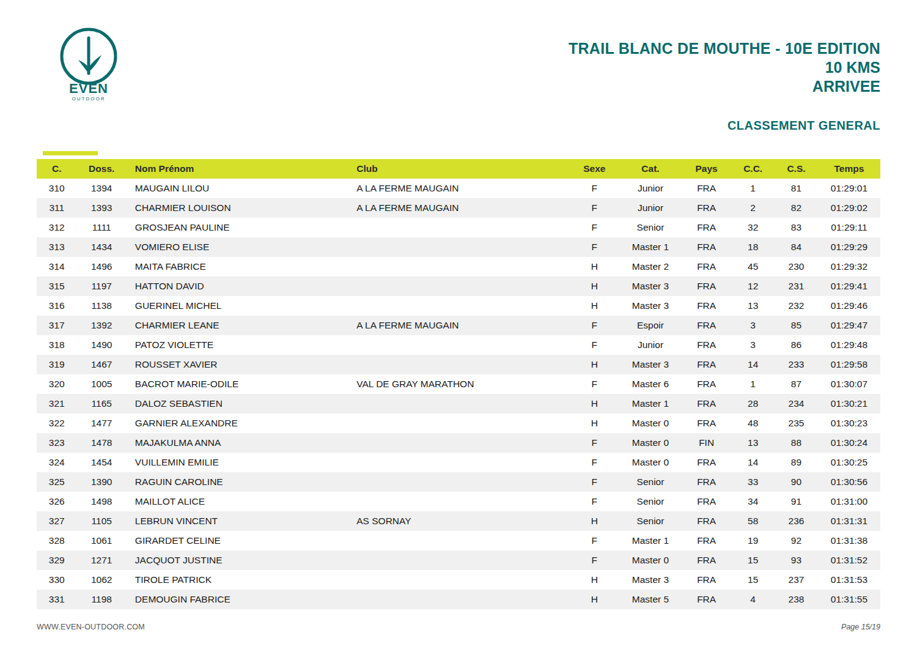EVEN OUTDOOR
TRAIL BLANC DE MOUTHE - 10E EDITION
10 KMS
ARRIVEE
CLASSEMENT GENERAL
| C. | Doss. | Nom Prénom | Club | Sexe | Cat. | Pays | C.C. | C.S. | Temps |
| --- | --- | --- | --- | --- | --- | --- | --- | --- | --- |
| 310 | 1394 | MAUGAIN LILOU | A LA FERME MAUGAIN | F | Junior | FRA | 1 | 81 | 01:29:01 |
| 311 | 1393 | CHARMIER LOUISON | A LA FERME MAUGAIN | F | Junior | FRA | 2 | 82 | 01:29:02 |
| 312 | 1111 | GROSJEAN PAULINE | | F | Senior | FRA | 32 | 83 | 01:29:11 |
| 313 | 1434 | VOMIERO ELISE | | F | Master 1 | FRA | 18 | 84 | 01:29:29 |
| 314 | 1496 | MAITA FABRICE | | H | Master 2 | FRA | 45 | 230 | 01:29:32 |
| 315 | 1197 | HATTON DAVID | | H | Master 3 | FRA | 12 | 231 | 01:29:41 |
| 316 | 1138 | GUERINEL MICHEL | | H | Master 3 | FRA | 13 | 232 | 01:29:46 |
| 317 | 1392 | CHARMIER LEANE | A LA FERME MAUGAIN | F | Espoir | FRA | 3 | 85 | 01:29:47 |
| 318 | 1490 | PATOZ VIOLETTE | | F | Junior | FRA | 3 | 86 | 01:29:48 |
| 319 | 1467 | ROUSSET XAVIER | | H | Master 3 | FRA | 14 | 233 | 01:29:58 |
| 320 | 1005 | BACROT MARIE-ODILE | VAL DE GRAY MARATHON | F | Master 6 | FRA | 1 | 87 | 01:30:07 |
| 321 | 1165 | DALOZ SEBASTIEN | | H | Master 1 | FRA | 28 | 234 | 01:30:21 |
| 322 | 1477 | GARNIER ALEXANDRE | | H | Master 0 | FRA | 48 | 235 | 01:30:23 |
| 323 | 1478 | MAJAKULMA ANNA | | F | Master 0 | FIN | 13 | 88 | 01:30:24 |
| 324 | 1454 | VUILLEMIN EMILIE | | F | Master 0 | FRA | 14 | 89 | 01:30:25 |
| 325 | 1390 | RAGUIN CAROLINE | | F | Senior | FRA | 33 | 90 | 01:30:56 |
| 326 | 1498 | MAILLOT ALICE | | F | Senior | FRA | 34 | 91 | 01:31:00 |
| 327 | 1105 | LEBRUN VINCENT | AS SORNAY | H | Senior | FRA | 58 | 236 | 01:31:31 |
| 328 | 1061 | GIRARDET CELINE | | F | Master 1 | FRA | 19 | 92 | 01:31:38 |
| 329 | 1271 | JACQUOT JUSTINE | | F | Master 0 | FRA | 15 | 93 | 01:31:52 |
| 330 | 1062 | TIROLE PATRICK | | H | Master 3 | FRA | 15 | 237 | 01:31:53 |
| 331 | 1198 | DEMOUGIN FABRICE | | H | Master 5 | FRA | 4 | 238 | 01:31:55 |
WWW.EVEN-OUTDOOR.COM
Page 15/19